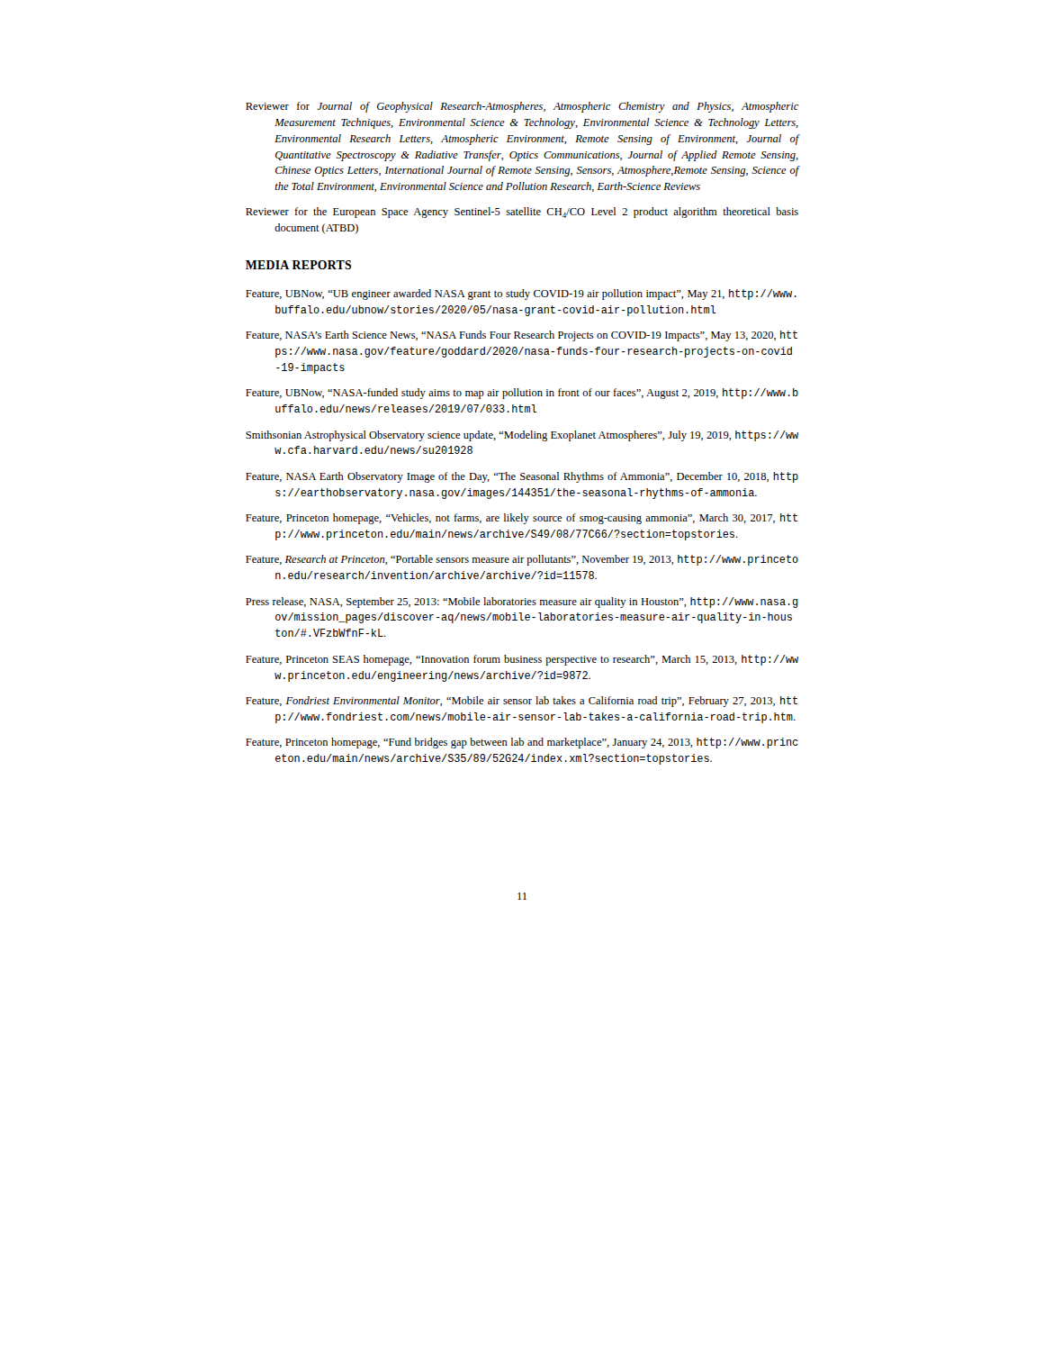Reviewer for Journal of Geophysical Research-Atmospheres, Atmospheric Chemistry and Physics, Atmospheric Measurement Techniques, Environmental Science & Technology, Environmental Science & Technology Letters, Environmental Research Letters, Atmospheric Environment, Remote Sensing of Environment, Journal of Quantitative Spectroscopy & Radiative Transfer, Optics Communications, Journal of Applied Remote Sensing, Chinese Optics Letters, International Journal of Remote Sensing, Sensors, Atmosphere,Remote Sensing, Science of the Total Environment, Environmental Science and Pollution Research, Earth-Science Reviews
Reviewer for the European Space Agency Sentinel-5 satellite CH4/CO Level 2 product algorithm theoretical basis document (ATBD)
MEDIA REPORTS
Feature, UBNow, “UB engineer awarded NASA grant to study COVID-19 air pollution impact”, May 21, http://www.buffalo.edu/ubnow/stories/2020/05/nasa-grant-covid-air-pollution.html
Feature, NASA’s Earth Science News, “NASA Funds Four Research Projects on COVID-19 Impacts”, May 13, 2020, https://www.nasa.gov/feature/goddard/2020/nasa-funds-four-research-projects-on-covid-19-impacts
Feature, UBNow, “NASA-funded study aims to map air pollution in front of our faces”, August 2, 2019, http://www.buffalo.edu/news/releases/2019/07/033.html
Smithsonian Astrophysical Observatory science update, “Modeling Exoplanet Atmospheres”, July 19, 2019, https://www.cfa.harvard.edu/news/su201928
Feature, NASA Earth Observatory Image of the Day, “The Seasonal Rhythms of Ammonia”, December 10, 2018, https://earthobservatory.nasa.gov/images/144351/the-seasonal-rhythms-of-ammonia.
Feature, Princeton homepage, “Vehicles, not farms, are likely source of smog-causing ammonia”, March 30, 2017, http://www.princeton.edu/main/news/archive/S49/08/77C66/?section=topstories.
Feature, Research at Princeton, “Portable sensors measure air pollutants”, November 19, 2013, http://www.princeton.edu/research/invention/archive/archive/?id=11578.
Press release, NASA, September 25, 2013: “Mobile laboratories measure air quality in Houston”, http://www.nasa.gov/mission_pages/discover-aq/news/mobile-laboratories-measure-air-quality-in-houston/#.VFzbWfnF-kL.
Feature, Princeton SEAS homepage, “Innovation forum business perspective to research”, March 15, 2013, http://www.princeton.edu/engineering/news/archive/?id=9872.
Feature, Fondriest Environmental Monitor, “Mobile air sensor lab takes a California road trip”, February 27, 2013, http://www.fondriest.com/news/mobile-air-sensor-lab-takes-a-california-road-trip.htm.
Feature, Princeton homepage, “Fund bridges gap between lab and marketplace”, January 24, 2013, http://www.princeton.edu/main/news/archive/S35/89/52G24/index.xml?section=topstories.
11